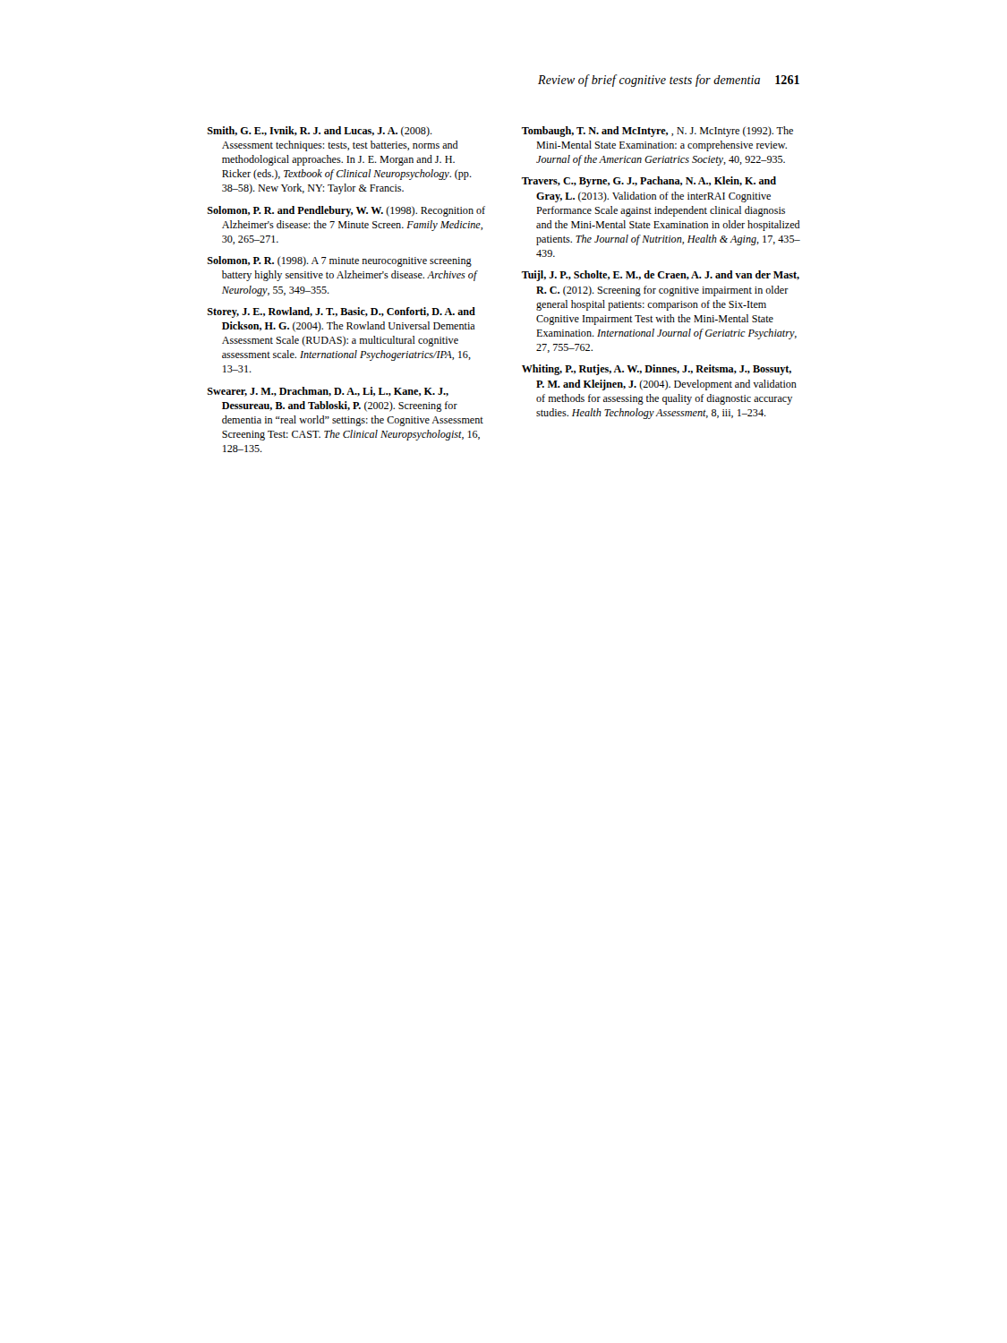Review of brief cognitive tests for dementia 1261
Smith, G. E., Ivnik, R. J. and Lucas, J. A. (2008). Assessment techniques: tests, test batteries, norms and methodological approaches. In J. E. Morgan and J. H. Ricker (eds.), Textbook of Clinical Neuropsychology. (pp. 38–58). New York, NY: Taylor & Francis.
Solomon, P. R. and Pendlebury, W. W. (1998). Recognition of Alzheimer's disease: the 7 Minute Screen. Family Medicine, 30, 265–271.
Solomon, P. R. (1998). A 7 minute neurocognitive screening battery highly sensitive to Alzheimer's disease. Archives of Neurology, 55, 349–355.
Storey, J. E., Rowland, J. T., Basic, D., Conforti, D. A. and Dickson, H. G. (2004). The Rowland Universal Dementia Assessment Scale (RUDAS): a multicultural cognitive assessment scale. International Psychogeriatrics/IPA, 16, 13–31.
Swearer, J. M., Drachman, D. A., Li, L., Kane, K. J., Dessureau, B. and Tabloski, P. (2002). Screening for dementia in “real world” settings: the Cognitive Assessment Screening Test: CAST. The Clinical Neuropsychologist, 16, 128–135.
Tombaugh, T. N. and McIntyre, , N. J. McIntyre (1992). The Mini-Mental State Examination: a comprehensive review. Journal of the American Geriatrics Society, 40, 922–935.
Travers, C., Byrne, G. J., Pachana, N. A., Klein, K. and Gray, L. (2013). Validation of the interRAI Cognitive Performance Scale against independent clinical diagnosis and the Mini-Mental State Examination in older hospitalized patients. The Journal of Nutrition, Health & Aging, 17, 435–439.
Tuijl, J. P., Scholte, E. M., de Craen, A. J. and van der Mast, R. C. (2012). Screening for cognitive impairment in older general hospital patients: comparison of the Six-Item Cognitive Impairment Test with the Mini-Mental State Examination. International Journal of Geriatric Psychiatry, 27, 755–762.
Whiting, P., Rutjes, A. W., Dinnes, J., Reitsma, J., Bossuyt, P. M. and Kleijnen, J. (2004). Development and validation of methods for assessing the quality of diagnostic accuracy studies. Health Technology Assessment, 8, iii, 1–234.